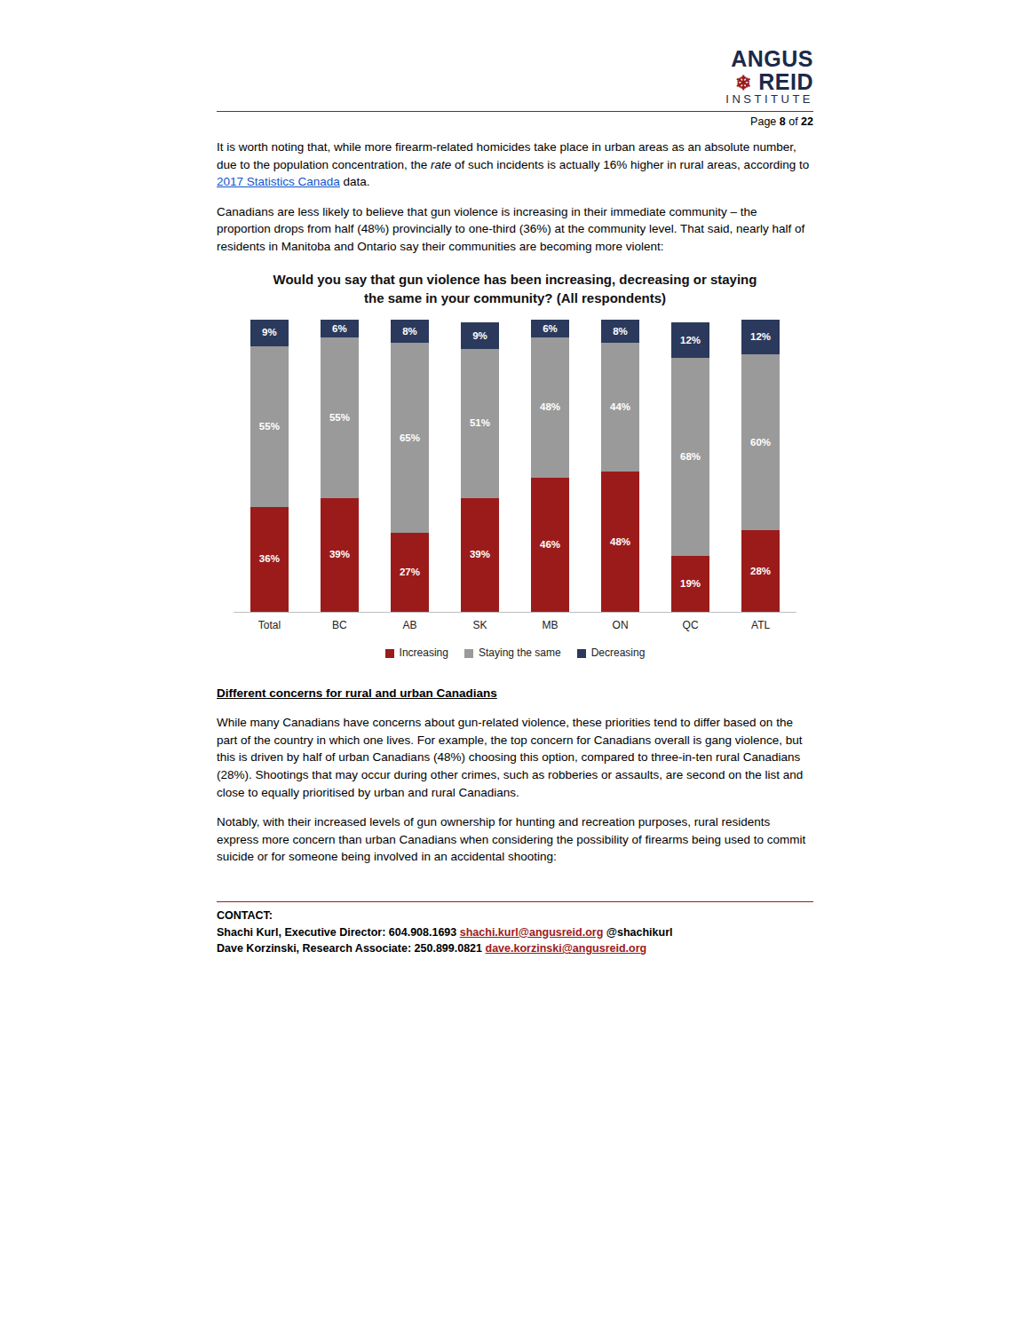ANGUS
❄ REID
INSTITUTE
Page 8 of 22
It is worth noting that, while more firearm-related homicides take place in urban areas as an absolute number, due to the population concentration, the rate of such incidents is actually 16% higher in rural areas, according to 2017 Statistics Canada data.
Canadians are less likely to believe that gun violence is increasing in their immediate community – the proportion drops from half (48%) provincially to one-third (36%) at the community level. That said, nearly half of residents in Manitoba and Ontario say their communities are becoming more violent:
Would you say that gun violence has been increasing, decreasing or staying
the same in your community? (All respondents)
9%
55%
36%
6%
55%
39%
8%
65%
27%
9%
51%
39%
6%
48%
46%
8%
44%
48%
12%
68%
19%
12%
60%
28%
Total BC AB SK MB ON QC ATL
Increasing
Staying the same
Decreasing
Different concerns for rural and urban Canadians
While many Canadians have concerns about gun-related violence, these priorities tend to differ based on the part of the country in which one lives. For example, the top concern for Canadians overall is gang violence, but this is driven by half of urban Canadians (48%) choosing this option, compared to three-in-ten rural Canadians (28%). Shootings that may occur during other crimes, such as robberies or assaults, are second on the list and close to equally prioritised by urban and rural Canadians.
Notably, with their increased levels of gun ownership for hunting and recreation purposes, rural residents express more concern than urban Canadians when considering the possibility of firearms being used to commit suicide or for someone being involved in an accidental shooting:
CONTACT:
Shachi Kurl, Executive Director: 604.908.1693 shachi.kurl@angusreid.org @shachikurl
Dave Korzinski, Research Associate: 250.899.0821 dave.korzinski@angusreid.org